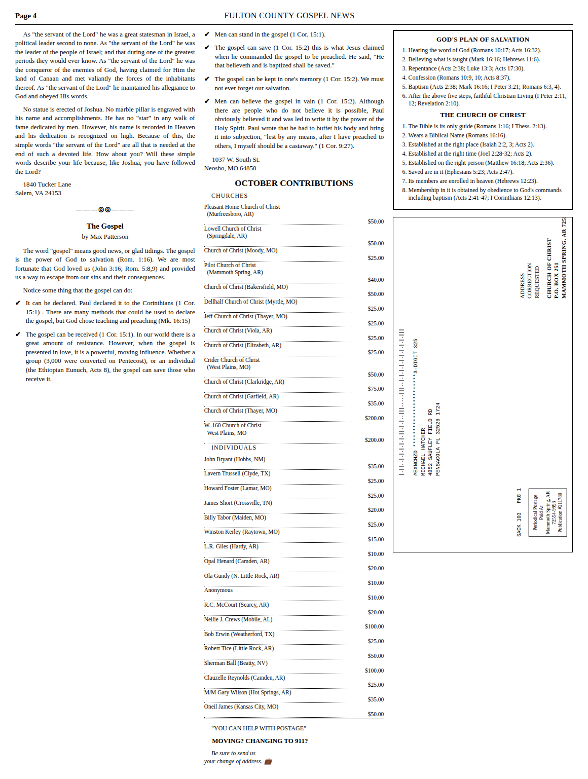Page 4
FULTON COUNTY GOSPEL NEWS
As "the servant of the Lord" he was a great statesman in Israel, a political leader second to none. As "the servant of the Lord" he was the leader of the people of Israel; and that during one of the greatest periods they would ever know. As "the servant of the Lord" he was the conqueror of the enemies of God, having claimed for Him the land of Canaan and met valiantly the forces of the inhabitants thereof. As "the servant of the Lord" he maintained his allegiance to God and obeyed His words.
No statue is erected of Joshua. No marble pillar is engraved with his name and accomplishments. He has no "star" in any walk of fame dedicated by men. However, his name is recorded in Heaven and his dedication is recognized on high. Because of this, the simple words "the servant of the Lord" are all that is needed at the end of such a devoted life. How about you? Will these simple words describe your life because, like Joshua, you have followed the Lord?
1840 Tucker Lane
Salem, VA 24153
———◎◎———
The Gospel
by Max Patterson
The word "gospel" means good news, or glad tidings. The gospel is the power of God to salvation (Rom. 1:16). We are most fortunate that God loved us (John 3:16; Rom. 5:8,9) and provided us a way to escape from our sins and their consequences.
Notice some thing that the gospel can do:
It can be declared. Paul declared it to the Corinthians (1 Cor. 15:1) . There are many methods that could be used to declare the gospel, but God chose teaching and preaching (Mk. 16:15)
The gospel can be received (1 Cor. 15:1). In our world there is a great amount of resistance. However, when the gospel is presented in love, it is a powerful, moving influence. Whether a group (3,000 were converted on Pentecost), or an individual (the Ethiopian Eunuch, Acts 8), the gospel can save those who receive it.
Men can stand in the gospel (1 Cor. 15:1).
The gospel can save (1 Cor. 15:2) this is what Jesus claimed when he commanded the gospel to be preached. He said, "He that believeth and is baptized shall be saved."
The gospel can be kept in one's memory (1 Cor. 15:2). We must not ever forget our salvation.
Men can believe the gospel in vain (1 Cor. 15:2). Although there are people who do not believe it is possible, Paul obviously believed it and was led to write it by the power of the Holy Spirit. Paul wrote that he had to buffet his body and bring it into subjection, "lest by any means, after I have preached to others, I myself should be a castaway." (1 Cor. 9:27).
1037 W. South St.
Neosho, MO 64850
OCTOBER CONTRIBUTIONS
CHURCHES
| Pleasant Home Church of Christ | |
| (Murfreesboro, AR) | $50.00 |
| Lowell Church of Christ | |
| (Springdale, AR) | $50.00 |
| Church of Christ (Moody, MO) | $25.00 |
| Pilot Church of Christ | |
| (Mammoth Spring, AR) | $40.00 |
| Church of Christ (Bakersfield, MO) | $50.00 |
| Dellhalf Church of Christ (Myrtle, MO) | $25.00 |
| Jeff Church of Christ (Thayer, MO) | $25.00 |
| Church of Christ (Viola, AR) | $25.00 |
| Church of Christ (Elizabeth, AR) | $25.00 |
| Crider Church of Christ | |
| (West Plains, MO) | $50.00 |
| Church of Christ (Clarkridge, AR) | $75.00 |
| Church of Christ (Garfield, AR) | $35.00 |
| Church of Christ (Thayer, MO) | $200.00 |
| W. 160 Church of Christ | |
| West Plains, MO | $200.00 |
INDIVIDUALS
| John Bryant (Hobbs, NM) | $35.00 |
| Lavern Trussell (Clyde, TX) | $25.00 |
| Howard Foster (Lamar, MO) | $25.00 |
| James Short (Crossville, TN) | $20.00 |
| Billy Tabor (Maiden, MO) | $25.00 |
| Winston Kerley (Raytown, MO) | $15.00 |
| L.R. Giles (Hardy, AR) | $10.00 |
| Opal Henard (Camden, AR) | $20.00 |
| Ola Gundy (N. Little Rock, AR) | $10.00 |
| Anonymous | $10.00 |
| R.C. McCourt (Searcy, AR) | $20.00 |
| Nellie J. Crews (Mobile, AL) | $100.00 |
| Bob Erwin (Weatherford, TX) | $25.00 |
| Robert Tice (Little Rock, AR) | $50.00 |
| Sherman Ball (Beatty, NV) | $100.00 |
| Clauzelle Reynolds (Camden, AR) | $25.00 |
| M/M Gary Wilson (Hot Springs, AR) | $35.00 |
| Oneil James (Kansas City, MO) | $50.00 |
"YOU CAN HELP WITH POSTAGE"
MOVING? CHANGING TO 911?
Be sure to send us
your change of address. 💼
GOD'S PLAN OF SALVATION
Hearing the word of God (Romans 10:17; Acts 16:32).
Believing what is taught (Mark 16:16; Hebrews 11:6).
Repentance (Acts 2:38; Luke 13:3; Acts 17:30).
Confession (Romans 10:9, 10; Acts 8:37).
Baptism (Acts 2:38; Mark 16:16; I Peter 3:21; Romans 6:3, 4).
After the above five steps, faithful Christian Living (I Peter 2:11, 12; Revelation 2:10).
THE CHURCH OF CHRIST
The Bible is its only guide (Romans 1:16; I Thess. 2:13).
Wears a Biblical Name (Romans 16:16).
Established at the right place (Isaiah 2:2, 3; Acts 2).
Established at the right time (Joel 2:28-32; Acts 2).
Established on the right person (Matthew 16:18; Acts 2:36).
Saved are in it (Ephesians 5:23; Acts 2:47).
Its members are enrolled in heaven (Hebrews 12:23).
Membership in it is obtained by obedience to God's commands including baptism (Acts 2:41-47; I Corinthians 12:13).
ADDRESS
CORRECTION
REQUESTED
CHURCH OF CHRIST
P.O. BOX 251
MAMMOTH SPRING, AR 72554
|.||..|.|.|.|.|.||.|.|..|||.....|||..|.|.|.|.|.|.|.|.|.|||
#EXNCHZD ***********************3-DIGIT 325
MICHAEL HATCHER
4852 SAUFLEY FIELD RD
PENSACOLA FL 32526 1724
SACK 103 PKG 1
Periodical Postage
Paid At
Mammoth Spring, AR
72554-9998
Publication #211780